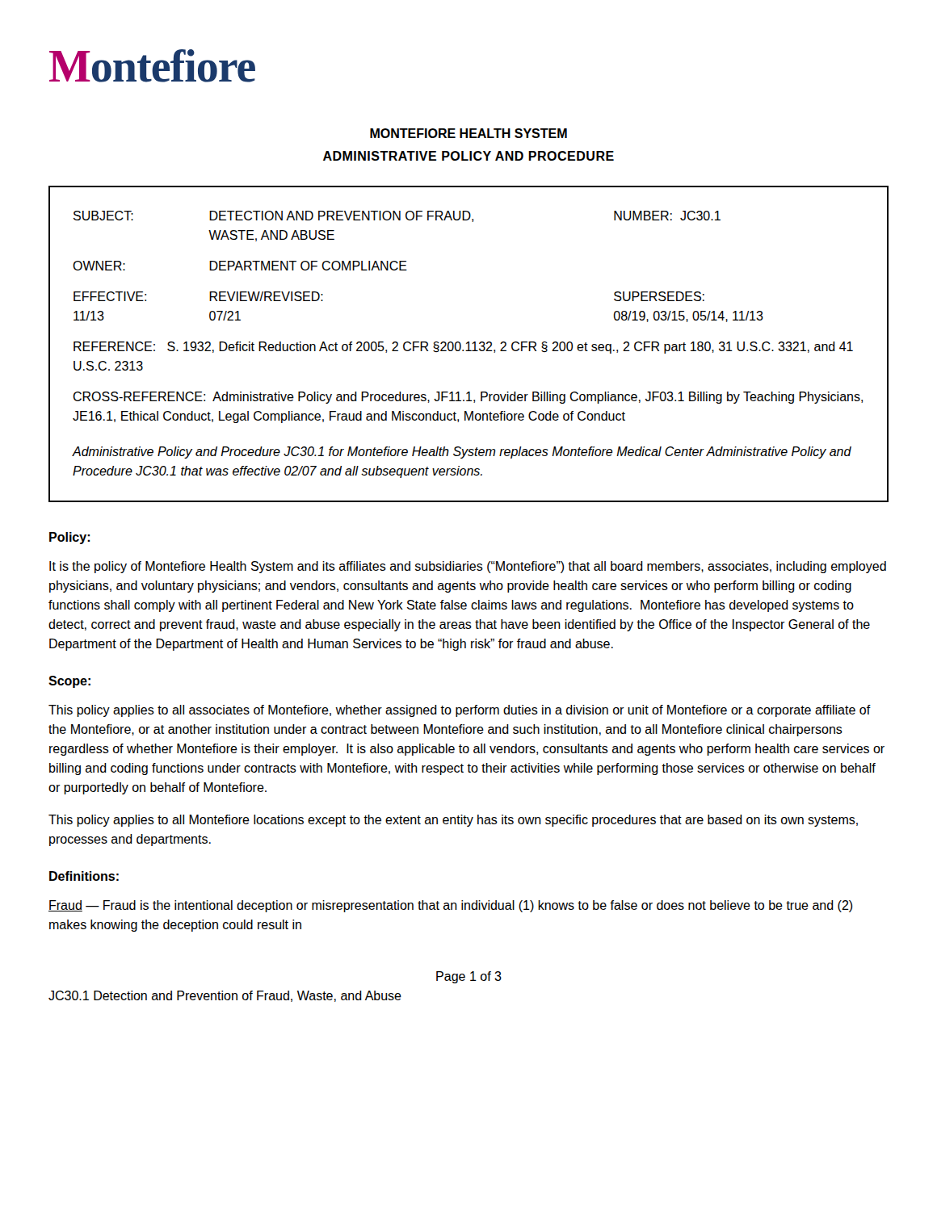Montefiore
MONTEFIORE HEALTH SYSTEM
ADMINISTRATIVE POLICY AND PROCEDURE
| SUBJECT: | DETECTION AND PREVENTION OF FRAUD, WASTE, AND ABUSE | NUMBER: JC30.1 |
| OWNER: | DEPARTMENT OF COMPLIANCE |
| EFFECTIVE: 11/13 | REVIEW/REVISED: 07/21 | SUPERSEDES: 08/19, 03/15, 05/14, 11/13 |
| REFERENCE: S. 1932, Deficit Reduction Act of 2005, 2 CFR §200.1132, 2 CFR § 200 et seq., 2 CFR part 180, 31 U.S.C. 3321, and 41 U.S.C. 2313 |
| CROSS-REFERENCE: Administrative Policy and Procedures, JF11.1, Provider Billing Compliance, JF03.1 Billing by Teaching Physicians, JE16.1, Ethical Conduct, Legal Compliance, Fraud and Misconduct, Montefiore Code of Conduct |
| Administrative Policy and Procedure JC30.1 for Montefiore Health System replaces Montefiore Medical Center Administrative Policy and Procedure JC30.1 that was effective 02/07 and all subsequent versions. |
Policy:
It is the policy of Montefiore Health System and its affiliates and subsidiaries (“Montefiore”) that all board members, associates, including employed physicians, and voluntary physicians; and vendors, consultants and agents who provide health care services or who perform billing or coding functions shall comply with all pertinent Federal and New York State false claims laws and regulations. Montefiore has developed systems to detect, correct and prevent fraud, waste and abuse especially in the areas that have been identified by the Office of the Inspector General of the Department of the Department of Health and Human Services to be “high risk” for fraud and abuse.
Scope:
This policy applies to all associates of Montefiore, whether assigned to perform duties in a division or unit of Montefiore or a corporate affiliate of the Montefiore, or at another institution under a contract between Montefiore and such institution, and to all Montefiore clinical chairpersons regardless of whether Montefiore is their employer. It is also applicable to all vendors, consultants and agents who perform health care services or billing and coding functions under contracts with Montefiore, with respect to their activities while performing those services or otherwise on behalf or purportedly on behalf of Montefiore.
This policy applies to all Montefiore locations except to the extent an entity has its own specific procedures that are based on its own systems, processes and departments.
Definitions:
Fraud — Fraud is the intentional deception or misrepresentation that an individual (1) knows to be false or does not believe to be true and (2) makes knowing the deception could result in
Page 1 of 3
JC30.1 Detection and Prevention of Fraud, Waste, and Abuse